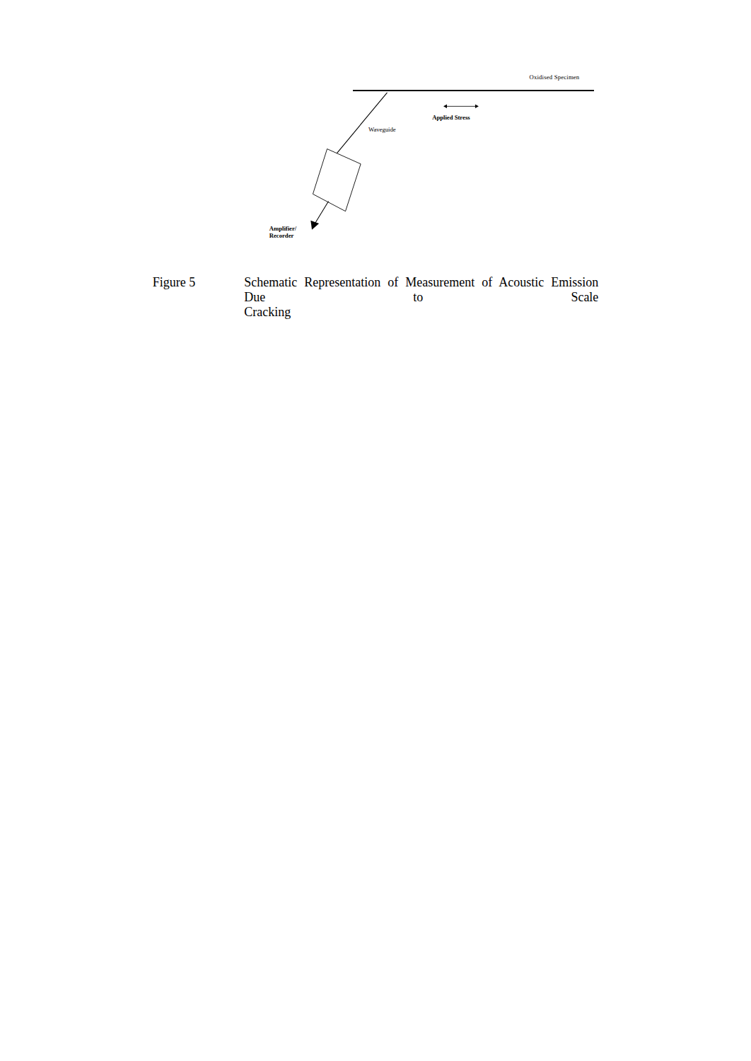Oxidised Specimen
Applied Stress
Waveguide
Amplifier/
Recorder
Figure 5
Schematic Representation of Measurement of Acoustic Emission Due to Scale Cracking